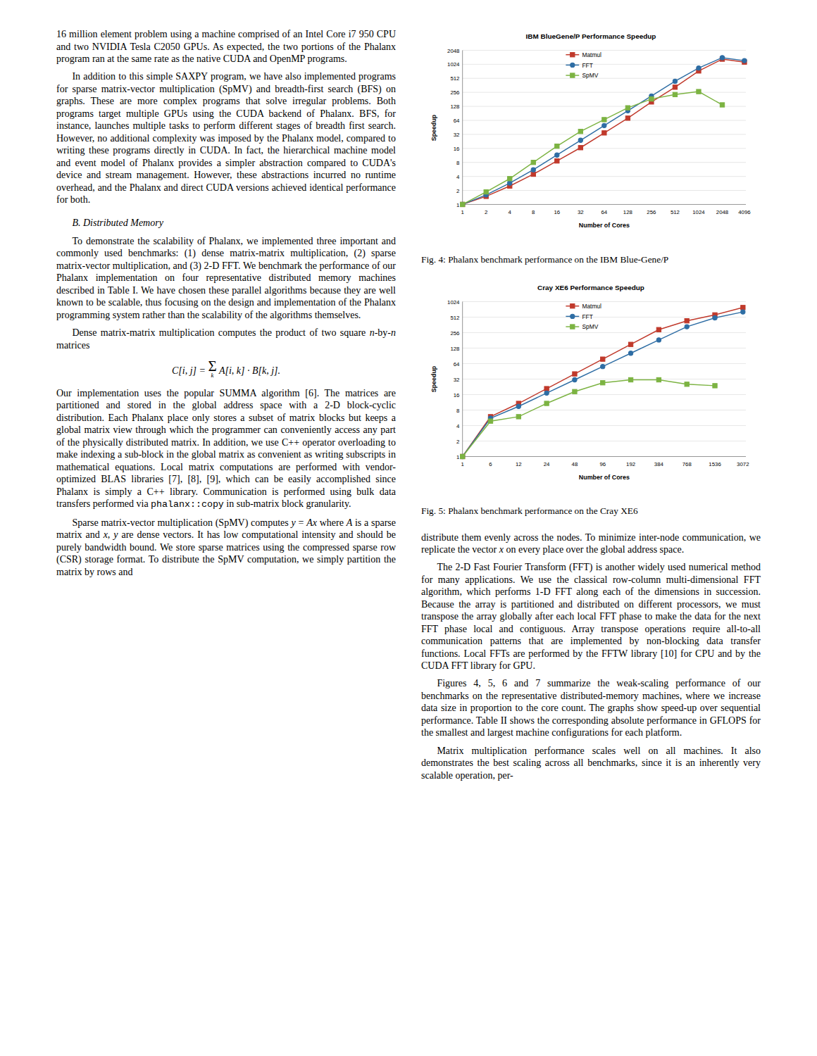16 million element problem using a machine comprised of an Intel Core i7 950 CPU and two NVIDIA Tesla C2050 GPUs. As expected, the two portions of the Phalanx program ran at the same rate as the native CUDA and OpenMP programs.
In addition to this simple SAXPY program, we have also implemented programs for sparse matrix-vector multiplication (SpMV) and breadth-first search (BFS) on graphs. These are more complex programs that solve irregular problems. Both programs target multiple GPUs using the CUDA backend of Phalanx. BFS, for instance, launches multiple tasks to perform different stages of breadth first search. However, no additional complexity was imposed by the Phalanx model, compared to writing these programs directly in CUDA. In fact, the hierarchical machine model and event model of Phalanx provides a simpler abstraction compared to CUDA's device and stream management. However, these abstractions incurred no runtime overhead, and the Phalanx and direct CUDA versions achieved identical performance for both.
B. Distributed Memory
To demonstrate the scalability of Phalanx, we implemented three important and commonly used benchmarks: (1) dense matrix-matrix multiplication, (2) sparse matrix-vector multiplication, and (3) 2-D FFT. We benchmark the performance of our Phalanx implementation on four representative distributed memory machines described in Table I. We have chosen these parallel algorithms because they are well known to be scalable, thus focusing on the design and implementation of the Phalanx programming system rather than the scalability of the algorithms themselves.
Dense matrix-matrix multiplication computes the product of two square n-by-n matrices
C[i, j] = Σk A[i, k] · B[k, j].
Our implementation uses the popular SUMMA algorithm [6]. The matrices are partitioned and stored in the global address space with a 2-D block-cyclic distribution. Each Phalanx place only stores a subset of matrix blocks but keeps a global matrix view through which the programmer can conveniently access any part of the physically distributed matrix. In addition, we use C++ operator overloading to make indexing a sub-block in the global matrix as convenient as writing subscripts in mathematical equations. Local matrix computations are performed with vendor-optimized BLAS libraries [7], [8], [9], which can be easily accomplished since Phalanx is simply a C++ library. Communication is performed using bulk data transfers performed via phalanx::copy in sub-matrix block granularity.
Sparse matrix-vector multiplication (SpMV) computes y = Ax where A is a sparse matrix and x, y are dense vectors. It has low computational intensity and should be purely bandwidth bound. We store sparse matrices using the compressed sparse row (CSR) storage format. To distribute the SpMV computation, we simply partition the matrix by rows and
IBM BlueGene/P Performance Speedup 2048 1024 512 256 128 64 32 16 8 4 2 1 1 2 4 8 16 32 64 128 256 512 1024 2048 4096 Number of Cores Speedup Matmul FFT SpMV
Fig. 4: Phalanx benchmark performance on the IBM Blue-Gene/P
Cray XE6 Performance Speedup 1024 512 256 128 64 32 16 8 4 2 1 1 6 12 24 48 96 192 384 768 1536 3072 Number of Cores Speedup Matmul FFT SpMV
Fig. 5: Phalanx benchmark performance on the Cray XE6
distribute them evenly across the nodes. To minimize inter-node communication, we replicate the vector x on every place over the global address space.
The 2-D Fast Fourier Transform (FFT) is another widely used numerical method for many applications. We use the classical row-column multi-dimensional FFT algorithm, which performs 1-D FFT along each of the dimensions in succession. Because the array is partitioned and distributed on different processors, we must transpose the array globally after each local FFT phase to make the data for the next FFT phase local and contiguous. Array transpose operations require all-to-all communication patterns that are implemented by non-blocking data transfer functions. Local FFTs are performed by the FFTW library [10] for CPU and by the CUDA FFT library for GPU.
Figures 4, 5, 6 and 7 summarize the weak-scaling performance of our benchmarks on the representative distributed-memory machines, where we increase data size in proportion to the core count. The graphs show speed-up over sequential performance. Table II shows the corresponding absolute performance in GFLOPS for the smallest and largest machine configurations for each platform.
Matrix multiplication performance scales well on all machines. It also demonstrates the best scaling across all benchmarks, since it is an inherently very scalable operation, per-